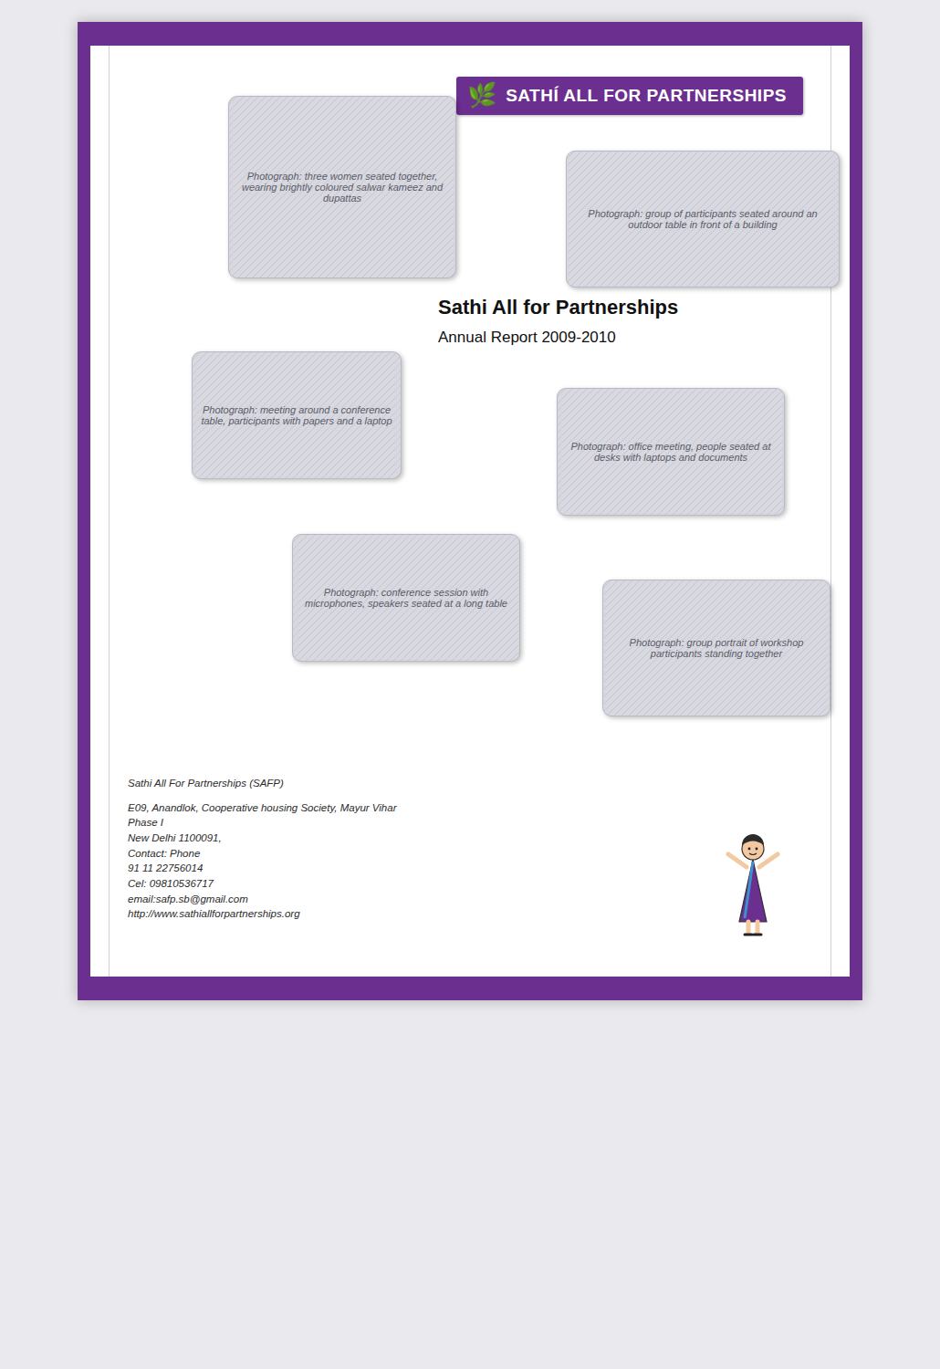🌿 SATHÍ ALL FOR PARTNERSHIPS
Photograph: three women seated together, wearing brightly coloured salwar kameez and dupattas
Photograph: group of participants seated around an outdoor table in front of a building
Photograph: meeting around a conference table, participants with papers and a laptop
Photograph: office meeting, people seated at desks with laptops and documents
Photograph: conference session with microphones, speakers seated at a long table
Photograph: group portrait of workshop participants standing together
Sathi All for Partnerships
Annual Report 2009-2010
Sathi All For Partnerships (SAFP)
E09, Anandlok, Cooperative housing Society, Mayur Vihar Phase I
New Delhi 1100091,
Contact: Phone
91 11 22756014
Cel: 09810536717
email:safp.sb@gmail.com
http://www.sathiallforpartnerships.org